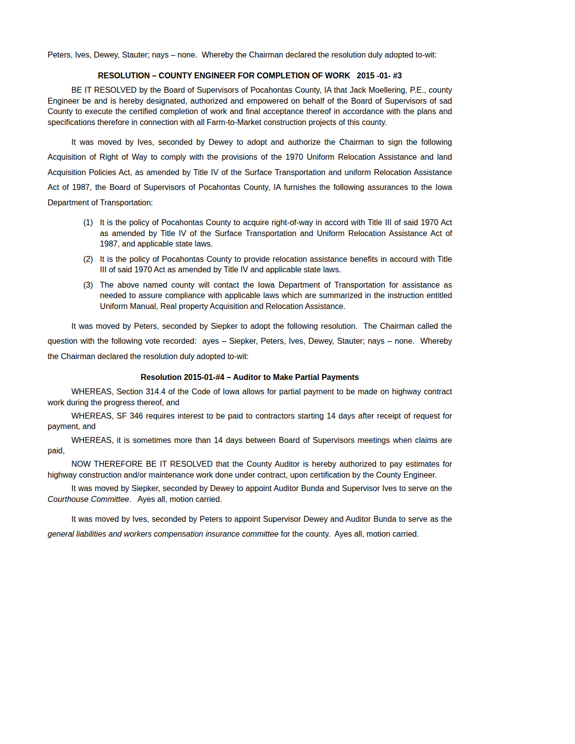Peters, Ives, Dewey, Stauter; nays – none. Whereby the Chairman declared the resolution duly adopted to-wit:
RESOLUTION – COUNTY ENGINEER FOR COMPLETION OF WORK 2015 -01- #3
BE IT RESOLVED by the Board of Supervisors of Pocahontas County, IA that Jack Moellering, P.E., county Engineer be and is hereby designated, authorized and empowered on behalf of the Board of Supervisors of sad County to execute the certified completion of work and final acceptance thereof in accordance with the plans and specifications therefore in connection with all Farm-to-Market construction projects of this county.
It was moved by Ives, seconded by Dewey to adopt and authorize the Chairman to sign the following Acquisition of Right of Way to comply with the provisions of the 1970 Uniform Relocation Assistance and land Acquisition Policies Act, as amended by Title IV of the Surface Transportation and uniform Relocation Assistance Act of 1987, the Board of Supervisors of Pocahontas County, IA furnishes the following assurances to the Iowa Department of Transportation:
(1) It is the policy of Pocahontas County to acquire right-of-way in accord with Title III of said 1970 Act as amended by Title IV of the Surface Transportation and Uniform Relocation Assistance Act of 1987, and applicable state laws.
(2) It is the policy of Pocahontas County to provide relocation assistance benefits in accourd with Title III of said 1970 Act as amended by Title IV and applicable state laws.
(3) The above named county will contact the Iowa Department of Transportation for assistance as needed to assure compliance with applicable laws which are summarized in the instruction entitled Uniform Manual, Real property Acquisition and Relocation Assistance.
It was moved by Peters, seconded by Siepker to adopt the following resolution. The Chairman called the question with the following vote recorded: ayes – Siepker, Peters, Ives, Dewey, Stauter; nays – none. Whereby the Chairman declared the resolution duly adopted to-wit:
Resolution 2015-01-#4 – Auditor to Make Partial Payments
WHEREAS, Section 314.4 of the Code of Iowa allows for partial payment to be made on highway contract work during the progress thereof, and
WHEREAS, SF 346 requires interest to be paid to contractors starting 14 days after receipt of request for payment, and
WHEREAS, it is sometimes more than 14 days between Board of Supervisors meetings when claims are paid,
NOW THEREFORE BE IT RESOLVED that the County Auditor is hereby authorized to pay estimates for highway construction and/or maintenance work done under contract, upon certification by the County Engineer.
It was moved by Siepker, seconded by Dewey to appoint Auditor Bunda and Supervisor Ives to serve on the Courthouse Committee. Ayes all, motion carried.
It was moved by Ives, seconded by Peters to appoint Supervisor Dewey and Auditor Bunda to serve as the general liabilities and workers compensation insurance committee for the county. Ayes all, motion carried.